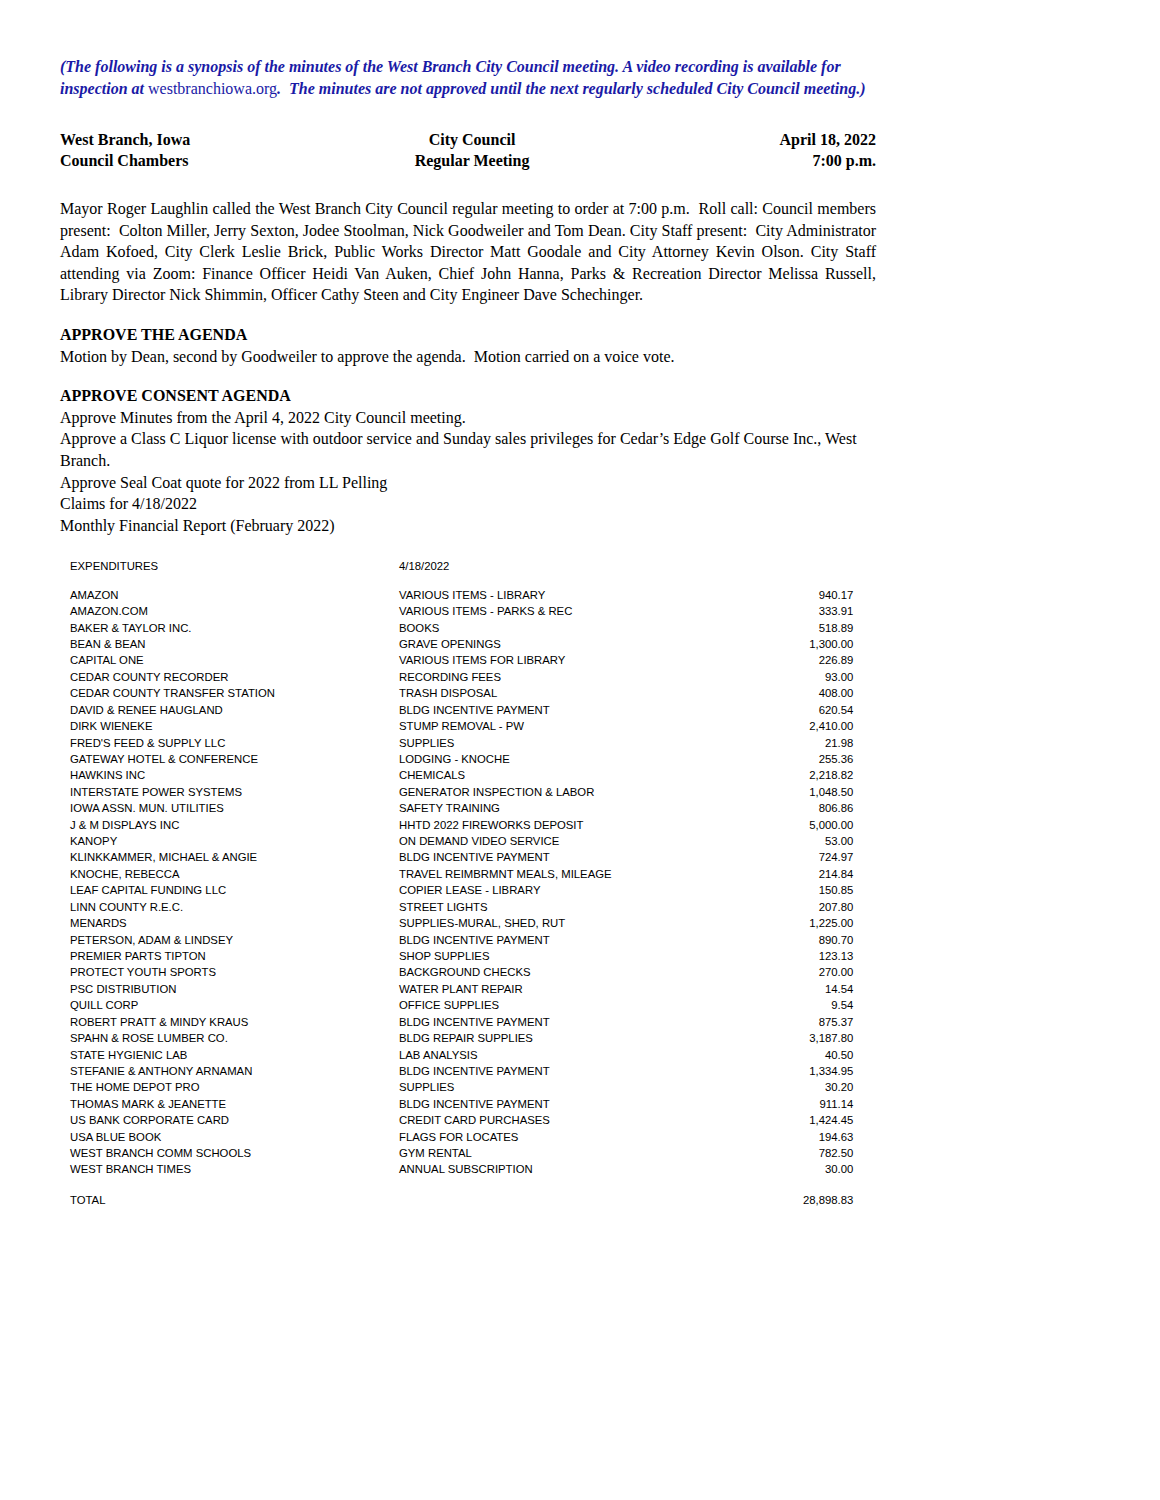(The following is a synopsis of the minutes of the West Branch City Council meeting. A video recording is available for inspection at westbranchiowa.org. The minutes are not approved until the next regularly scheduled City Council meeting.)
| West Branch, Iowa | City Council | April 18, 2022 |
| Council Chambers | Regular Meeting | 7:00 p.m. |
Mayor Roger Laughlin called the West Branch City Council regular meeting to order at 7:00 p.m. Roll call: Council members present: Colton Miller, Jerry Sexton, Jodee Stoolman, Nick Goodweiler and Tom Dean. City Staff present: City Administrator Adam Kofoed, City Clerk Leslie Brick, Public Works Director Matt Goodale and City Attorney Kevin Olson. City Staff attending via Zoom: Finance Officer Heidi Van Auken, Chief John Hanna, Parks & Recreation Director Melissa Russell, Library Director Nick Shimmin, Officer Cathy Steen and City Engineer Dave Schechinger.
Approve the Agenda
Motion by Dean, second by Goodweiler to approve the agenda. Motion carried on a voice vote.
Approve Consent Agenda
Approve Minutes from the April 4, 2022 City Council meeting.
Approve a Class C Liquor license with outdoor service and Sunday sales privileges for Cedar’s Edge Golf Course Inc., West Branch.
Approve Seal Coat quote for 2022 from LL Pelling
Claims for 4/18/2022
Monthly Financial Report (February 2022)
| EXPENDITURES | 4/18/2022 | |
| AMAZON | VARIOUS ITEMS - LIBRARY | 940.17 |
| AMAZON.COM | VARIOUS ITEMS - PARKS & REC | 333.91 |
| BAKER & TAYLOR INC. | BOOKS | 518.89 |
| BEAN & BEAN | GRAVE OPENINGS | 1,300.00 |
| CAPITAL ONE | VARIOUS ITEMS FOR LIBRARY | 226.89 |
| CEDAR COUNTY RECORDER | RECORDING FEES | 93.00 |
| CEDAR COUNTY TRANSFER STATION | TRASH DISPOSAL | 408.00 |
| DAVID & RENEE HAUGLAND | BLDG INCENTIVE PAYMENT | 620.54 |
| DIRK WIENEKE | STUMP REMOVAL - PW | 2,410.00 |
| FRED'S FEED & SUPPLY LLC | SUPPLIES | 21.98 |
| GATEWAY HOTEL & CONFERENCE | LODGING - KNOCHE | 255.36 |
| HAWKINS INC | CHEMICALS | 2,218.82 |
| INTERSTATE POWER SYSTEMS | GENERATOR INSPECTION & LABOR | 1,048.50 |
| IOWA ASSN. MUN. UTILITIES | SAFETY TRAINING | 806.86 |
| J & M DISPLAYS INC | HHTD 2022 FIREWORKS DEPOSIT | 5,000.00 |
| KANOPY | ON DEMAND VIDEO SERVICE | 53.00 |
| KLINKKAMMER, MICHAEL & ANGIE | BLDG INCENTIVE PAYMENT | 724.97 |
| KNOCHE, REBECCA | TRAVEL REIMBRMNT MEALS, MILEAGE | 214.84 |
| LEAF CAPITAL FUNDING LLC | COPIER LEASE - LIBRARY | 150.85 |
| LINN COUNTY R.E.C. | STREET LIGHTS | 207.80 |
| MENARDS | SUPPLIES-MURAL, SHED, RUT | 1,225.00 |
| PETERSON, ADAM & LINDSEY | BLDG INCENTIVE PAYMENT | 890.70 |
| PREMIER PARTS TIPTON | SHOP SUPPLIES | 123.13 |
| PROTECT YOUTH SPORTS | BACKGROUND CHECKS | 270.00 |
| PSC DISTRIBUTION | WATER PLANT REPAIR | 14.54 |
| QUILL CORP | OFFICE SUPPLIES | 9.54 |
| ROBERT PRATT & MINDY KRAUS | BLDG INCENTIVE PAYMENT | 875.37 |
| SPAHN & ROSE LUMBER CO. | BLDG REPAIR SUPPLIES | 3,187.80 |
| STATE HYGIENIC LAB | LAB ANALYSIS | 40.50 |
| STEFANIE & ANTHONY ARNAMAN | BLDG INCENTIVE PAYMENT | 1,334.95 |
| THE HOME DEPOT PRO | SUPPLIES | 30.20 |
| THOMAS MARK & JEANETTE | BLDG INCENTIVE PAYMENT | 911.14 |
| US BANK CORPORATE CARD | CREDIT CARD PURCHASES | 1,424.45 |
| USA BLUE BOOK | FLAGS FOR LOCATES | 194.63 |
| WEST BRANCH COMM SCHOOLS | GYM RENTAL | 782.50 |
| WEST BRANCH TIMES | ANNUAL SUBSCRIPTION | 30.00 |
| TOTAL | | 28,898.83 |